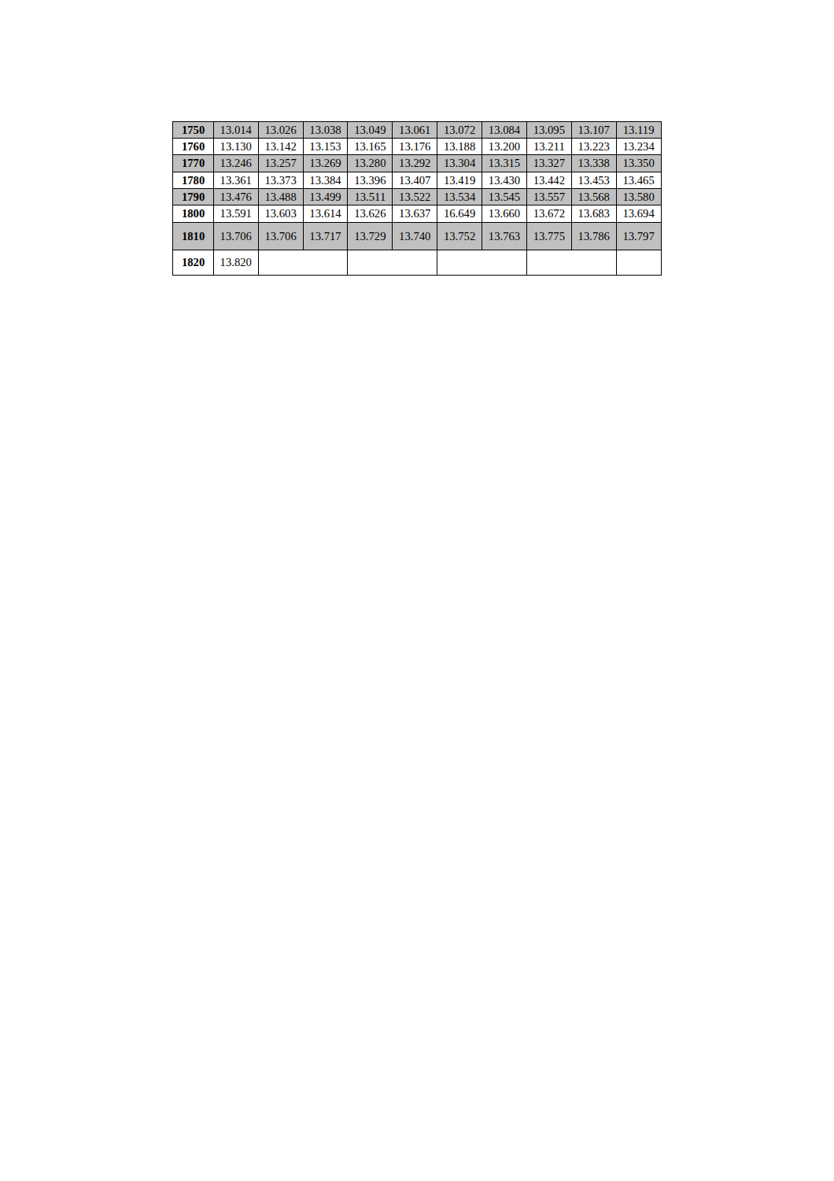| 1750 | 13.014 | 13.026 | 13.038 | 13.049 | 13.061 | 13.072 | 13.084 | 13.095 | 13.107 | 13.119 |
| 1760 | 13.130 | 13.142 | 13.153 | 13.165 | 13.176 | 13.188 | 13.200 | 13.211 | 13.223 | 13.234 |
| 1770 | 13.246 | 13.257 | 13.269 | 13.280 | 13.292 | 13.304 | 13.315 | 13.327 | 13.338 | 13.350 |
| 1780 | 13.361 | 13.373 | 13.384 | 13.396 | 13.407 | 13.419 | 13.430 | 13.442 | 13.453 | 13.465 |
| 1790 | 13.476 | 13.488 | 13.499 | 13.511 | 13.522 | 13.534 | 13.545 | 13.557 | 13.568 | 13.580 |
| 1800 | 13.591 | 13.603 | 13.614 | 13.626 | 13.637 | 16.649 | 13.660 | 13.672 | 13.683 | 13.694 |
| 1810 | 13.706 | 13.706 | 13.717 | 13.729 | 13.740 | 13.752 | 13.763 | 13.775 | 13.786 | 13.797 |
| 1820 | 13.820 | | | | | |